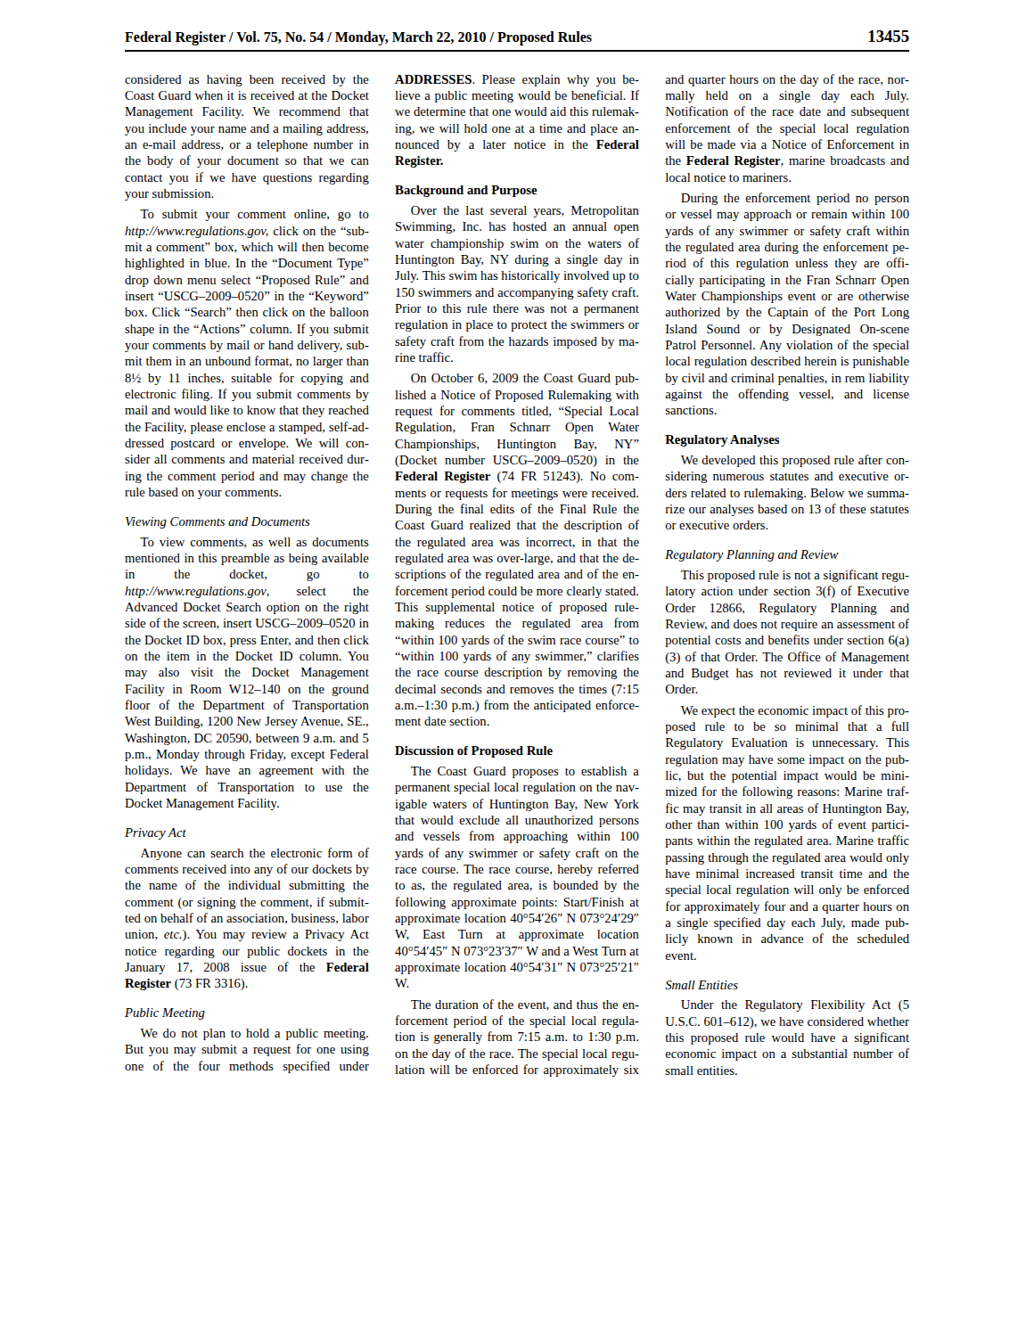Federal Register / Vol. 75, No. 54 / Monday, March 22, 2010 / Proposed Rules 13455
considered as having been received by the Coast Guard when it is received at the Docket Management Facility. We recommend that you include your name and a mailing address, an e-mail address, or a telephone number in the body of your document so that we can contact you if we have questions regarding your submission.
To submit your comment online, go to http://www.regulations.gov, click on the “submit a comment” box, which will then become highlighted in blue. In the “Document Type” drop down menu select “Proposed Rule” and insert “USCG–2009–0520” in the “Keyword” box. Click “Search” then click on the balloon shape in the “Actions” column. If you submit your comments by mail or hand delivery, submit them in an unbound format, no larger than 8½ by 11 inches, suitable for copying and electronic filing. If you submit comments by mail and would like to know that they reached the Facility, please enclose a stamped, self-addressed postcard or envelope. We will consider all comments and material received during the comment period and may change the rule based on your comments.
Viewing Comments and Documents
To view comments, as well as documents mentioned in this preamble as being available in the docket, go to http://www.regulations.gov, select the Advanced Docket Search option on the right side of the screen, insert USCG–2009–0520 in the Docket ID box, press Enter, and then click on the item in the Docket ID column. You may also visit the Docket Management Facility in Room W12–140 on the ground floor of the Department of Transportation West Building, 1200 New Jersey Avenue, SE., Washington, DC 20590, between 9 a.m. and 5 p.m., Monday through Friday, except Federal holidays. We have an agreement with the Department of Transportation to use the Docket Management Facility.
Privacy Act
Anyone can search the electronic form of comments received into any of our dockets by the name of the individual submitting the comment (or signing the comment, if submitted on behalf of an association, business, labor union, etc.). You may review a Privacy Act notice regarding our public dockets in the January 17, 2008 issue of the Federal Register (73 FR 3316).
Public Meeting
We do not plan to hold a public meeting. But you may submit a request for one using one of the four methods specified under ADDRESSES. Please explain why you believe a public meeting would be beneficial. If we determine that one would aid this rulemaking, we will hold one at a time and place announced by a later notice in the Federal Register.
Background and Purpose
Over the last several years, Metropolitan Swimming, Inc. has hosted an annual open water championship swim on the waters of Huntington Bay, NY during a single day in July. This swim has historically involved up to 150 swimmers and accompanying safety craft. Prior to this rule there was not a permanent regulation in place to protect the swimmers or safety craft from the hazards imposed by marine traffic.
On October 6, 2009 the Coast Guard published a Notice of Proposed Rulemaking with request for comments titled, “Special Local Regulation, Fran Schnarr Open Water Championships, Huntington Bay, NY” (Docket number USCG–2009–0520) in the Federal Register (74 FR 51243). No comments or requests for meetings were received. During the final edits of the Final Rule the Coast Guard realized that the description of the regulated area was incorrect, in that the regulated area was over-large, and that the descriptions of the regulated area and of the enforcement period could be more clearly stated. This supplemental notice of proposed rulemaking reduces the regulated area from “within 100 yards of the swim race course” to “within 100 yards of any swimmer,” clarifies the race course description by removing the decimal seconds and removes the times (7:15 a.m.–1:30 p.m.) from the anticipated enforcement date section.
Discussion of Proposed Rule
The Coast Guard proposes to establish a permanent special local regulation on the navigable waters of Huntington Bay, New York that would exclude all unauthorized persons and vessels from approaching within 100 yards of any swimmer or safety craft on the race course. The race course, hereby referred to as, the regulated area, is bounded by the following approximate points: Start/Finish at approximate location 40°54′26″ N 073°24′29″ W, East Turn at approximate location 40°54′45″ N 073°23′37″ W and a West Turn at approximate location 40°54′31″ N 073°25′21″ W.
The duration of the event, and thus the enforcement period of the special local regulation is generally from 7:15 a.m. to 1:30 p.m. on the day of the race. The special local regulation will be enforced for approximately six and quarter hours on the day of the race, normally held on a single day each July. Notification of the race date and subsequent enforcement of the special local regulation will be made via a Notice of Enforcement in the Federal Register, marine broadcasts and local notice to mariners.
During the enforcement period no person or vessel may approach or remain within 100 yards of any swimmer or safety craft within the regulated area during the enforcement period of this regulation unless they are officially participating in the Fran Schnarr Open Water Championships event or are otherwise authorized by the Captain of the Port Long Island Sound or by Designated On-scene Patrol Personnel. Any violation of the special local regulation described herein is punishable by civil and criminal penalties, in rem liability against the offending vessel, and license sanctions.
Regulatory Analyses
We developed this proposed rule after considering numerous statutes and executive orders related to rulemaking. Below we summarize our analyses based on 13 of these statutes or executive orders.
Regulatory Planning and Review
This proposed rule is not a significant regulatory action under section 3(f) of Executive Order 12866, Regulatory Planning and Review, and does not require an assessment of potential costs and benefits under section 6(a)(3) of that Order. The Office of Management and Budget has not reviewed it under that Order.
We expect the economic impact of this proposed rule to be so minimal that a full Regulatory Evaluation is unnecessary. This regulation may have some impact on the public, but the potential impact would be minimized for the following reasons: Marine traffic may transit in all areas of Huntington Bay, other than within 100 yards of event participants within the regulated area. Marine traffic passing through the regulated area would only have minimal increased transit time and the special local regulation will only be enforced for approximately four and a quarter hours on a single specified day each July, made publicly known in advance of the scheduled event.
Small Entities
Under the Regulatory Flexibility Act (5 U.S.C. 601–612), we have considered whether this proposed rule would have a significant economic impact on a substantial number of small entities.